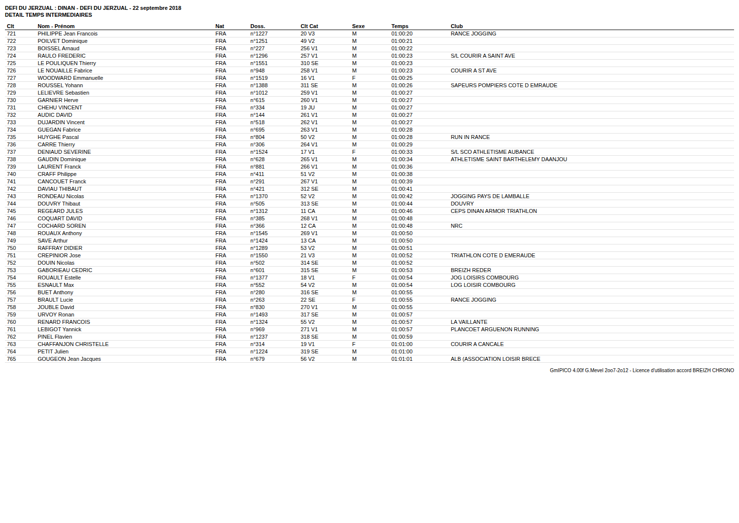DEFI DU JERZUAL : DINAN - DEFI DU JERZUAL - 22 septembre 2018
DETAIL TEMPS INTERMEDIAIRES
| Clt | Nom - Prénom | Nat | Doss. | Clt Cat | Sexe | Temps | Club |
| --- | --- | --- | --- | --- | --- | --- | --- |
| 721 | PHILIPPE Jean Francois | FRA | n°1227 | 20 V3 | M | 01:00:20 | RANCE JOGGING |
| 722 | POILVET Dominique | FRA | n°1251 | 49 V2 | M | 01:00:21 | |
| 723 | BOISSEL Arnaud | FRA | n°227 | 256 V1 | M | 01:00:22 | |
| 724 | RAULO FREDERIC | FRA | n°1296 | 257 V1 | M | 01:00:23 | S/L COURIR A SAINT AVE |
| 725 | LE POULIQUEN Thierry | FRA | n°1551 | 310 SE | M | 01:00:23 | |
| 726 | LE NOUAILLE Fabrice | FRA | n°948 | 258 V1 | M | 01:00:23 | COURIR A ST AVE |
| 727 | WOODWARD Emmanuelle | FRA | n°1519 | 16 V1 | F | 01:00:25 | |
| 728 | ROUSSEL Yohann | FRA | n°1388 | 311 SE | M | 01:00:26 | SAPEURS POMPIERS COTE D EMRAUDE |
| 729 | LELIEVRE Sebastien | FRA | n°1012 | 259 V1 | M | 01:00:27 | |
| 730 | GARNIER Herve | FRA | n°615 | 260 V1 | M | 01:00:27 | |
| 731 | CHEHU VINCENT | FRA | n°334 | 19 JU | M | 01:00:27 | |
| 732 | AUDIC DAVID | FRA | n°144 | 261 V1 | M | 01:00:27 | |
| 733 | DUJARDIN Vincent | FRA | n°518 | 262 V1 | M | 01:00:27 | |
| 734 | GUEGAN Fabrice | FRA | n°695 | 263 V1 | M | 01:00:28 | |
| 735 | HUYGHE Pascal | FRA | n°804 | 50 V2 | M | 01:00:28 | RUN IN RANCE |
| 736 | CARRE Thierry | FRA | n°306 | 264 V1 | M | 01:00:29 | |
| 737 | DENIAUD SEVERINE | FRA | n°1524 | 17 V1 | F | 01:00:33 | S/L SCO ATHLETISME AUBANCE |
| 738 | GAUDIN Dominique | FRA | n°628 | 265 V1 | M | 01:00:34 | ATHLETISME SAINT BARTHELEMY DAANJOU |
| 739 | LAURENT Franck | FRA | n°881 | 266 V1 | M | 01:00:36 | |
| 740 | CRAFF Philippe | FRA | n°411 | 51 V2 | M | 01:00:38 | |
| 741 | CANCOUET Franck | FRA | n°291 | 267 V1 | M | 01:00:39 | |
| 742 | DAVIAU THIBAUT | FRA | n°421 | 312 SE | M | 01:00:41 | |
| 743 | RONDEAU Nicolas | FRA | n°1370 | 52 V2 | M | 01:00:42 | JOGGING PAYS DE LAMBALLE |
| 744 | DOUVRY Thibaut | FRA | n°505 | 313 SE | M | 01:00:44 | DOUVRY |
| 745 | REGEARD JULES | FRA | n°1312 | 11 CA | M | 01:00:46 | CEPS DINAN ARMOR TRIATHLON |
| 746 | COQUART DAVID | FRA | n°385 | 268 V1 | M | 01:00:48 | |
| 747 | COCHARD SOREN | FRA | n°366 | 12 CA | M | 01:00:48 | NRC |
| 748 | ROUAUX Anthony | FRA | n°1545 | 269 V1 | M | 01:00:50 | |
| 749 | SAVE Arthur | FRA | n°1424 | 13 CA | M | 01:00:50 | |
| 750 | RAFFRAY DIDIER | FRA | n°1289 | 53 V2 | M | 01:00:51 | |
| 751 | CREPINIOR Jose | FRA | n°1550 | 21 V3 | M | 01:00:52 | TRIATHLON COTE D EMERAUDE |
| 752 | DOUIN Nicolas | FRA | n°502 | 314 SE | M | 01:00:52 | |
| 753 | GABORIEAU CEDRIC | FRA | n°601 | 315 SE | M | 01:00:53 | BREIZH REDER |
| 754 | ROUAULT Estelle | FRA | n°1377 | 18 V1 | F | 01:00:54 | JOG LOISIRS COMBOURG |
| 755 | ESNAULT Max | FRA | n°552 | 54 V2 | M | 01:00:54 | LOG LOISIR COMBOURG |
| 756 | BUET Anthony | FRA | n°280 | 316 SE | M | 01:00:55 | |
| 757 | BRAULT Lucie | FRA | n°263 | 22 SE | F | 01:00:55 | RANCE JOGGING |
| 758 | JOUBLE David | FRA | n°830 | 270 V1 | M | 01:00:55 | |
| 759 | URVOY Ronan | FRA | n°1493 | 317 SE | M | 01:00:57 | |
| 760 | RENARD FRANCOIS | FRA | n°1324 | 55 V2 | M | 01:00:57 | LA VAILLANTE |
| 761 | LEBIGOT Yannick | FRA | n°969 | 271 V1 | M | 01:00:57 | PLANCOET ARGUENON RUNNING |
| 762 | PINEL Flavien | FRA | n°1237 | 318 SE | M | 01:00:59 | |
| 763 | CHAFFANJON CHRISTELLE | FRA | n°314 | 19 V1 | F | 01:01:00 | COURIR A CANCALE |
| 764 | PETIT Julien | FRA | n°1224 | 319 SE | M | 01:01:00 | |
| 765 | GOUGEON Jean Jacques | FRA | n°679 | 56 V2 | M | 01:01:01 | ALB (ASSOCIATION LOISIR BRECE |
GmIPICO 4.00f G.Mevel 2oo7-2o12 - Licence d'utilisation accord BREIZH CHRONO